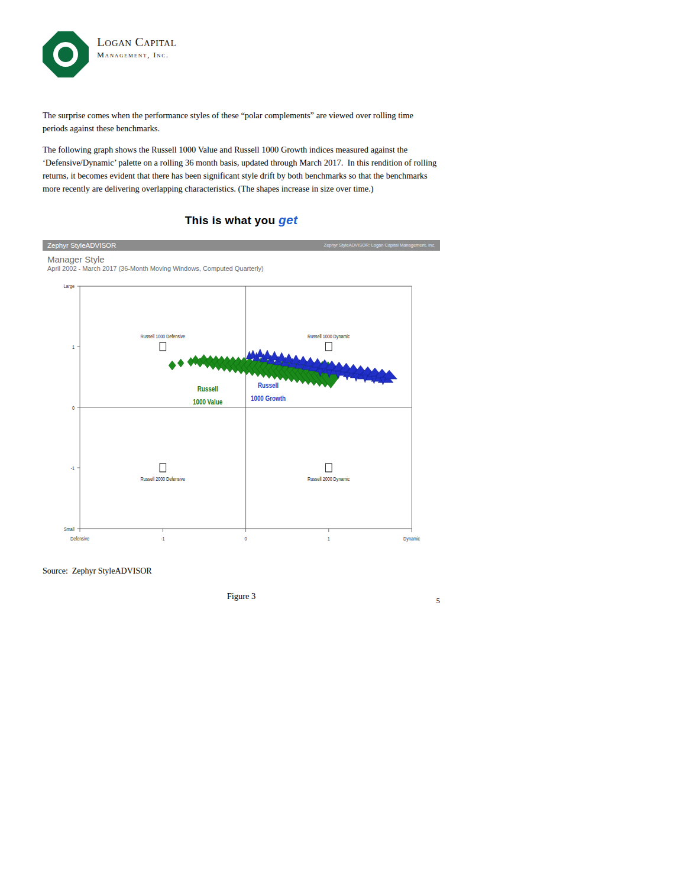Logan Capital
Management, Inc.
The surprise comes when the performance styles of these “polar complements” are viewed over rolling time periods against these benchmarks.
The following graph shows the Russell 1000 Value and Russell 1000 Growth indices measured against the ‘Defensive/Dynamic’ palette on a rolling 36 month basis, updated through March 2017. In this rendition of rolling returns, it becomes evident that there has been significant style drift by both benchmarks so that the benchmarks more recently are delivering overlapping characteristics. (The shapes increase in size over time.)
This is what you get
Zephyr StyleADVISOR Zephyr StyleADVISOR: Logan Capital Management, Inc.
Manager Style
April 2002 - March 2017 (36-Month Moving Windows, Computed Quarterly)
Large 1 0 -1 Small Defensive -1 0 1 Dynamic Russell 1000 Defensive Russell 1000 Dynamic Russell 2000 Defensive Russell 2000 Dynamic Russell 1000 Value Russell 1000 Growth
Source: Zephyr StyleADVISOR
Figure 3
5